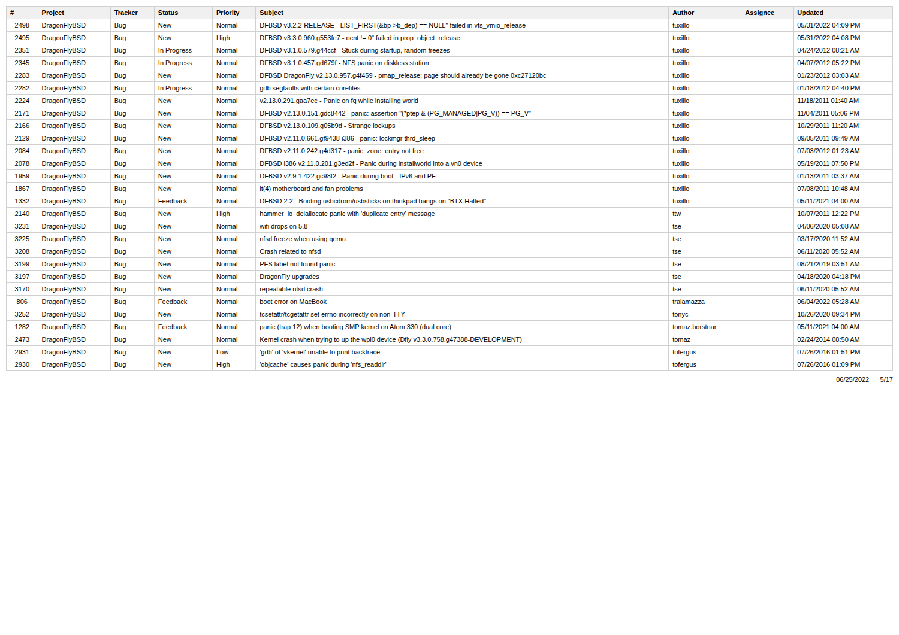| # | Project | Tracker | Status | Priority | Subject | Author | Assignee | Updated |
| --- | --- | --- | --- | --- | --- | --- | --- | --- |
| 2498 | DragonFlyBSD | Bug | New | Normal | DFBSD v3.2.2-RELEASE - LIST_FIRST(&bp->b_dep) == NULL" failed in vfs_vmio_release | tuxillo | | 05/31/2022 04:09 PM |
| 2495 | DragonFlyBSD | Bug | New | High | DFBSD v3.3.0.960.g553fe7 - ocnt != 0" failed in prop_object_release | tuxillo | | 05/31/2022 04:08 PM |
| 2351 | DragonFlyBSD | Bug | In Progress | Normal | DFBSD v3.1.0.579.g44ccf - Stuck during startup, random freezes | tuxillo | | 04/24/2012 08:21 AM |
| 2345 | DragonFlyBSD | Bug | In Progress | Normal | DFBSD v3.1.0.457.gd679f - NFS panic on diskless station | tuxillo | | 04/07/2012 05:22 PM |
| 2283 | DragonFlyBSD | Bug | New | Normal | DFBSD DragonFly v2.13.0.957.g4f459 - pmap_release: page should already be gone 0xc27120bc | tuxillo | | 01/23/2012 03:03 AM |
| 2282 | DragonFlyBSD | Bug | In Progress | Normal | gdb segfaults with certain corefiles | tuxillo | | 01/18/2012 04:40 PM |
| 2224 | DragonFlyBSD | Bug | New | Normal | v2.13.0.291.gaa7ec - Panic on fq while installing world | tuxillo | | 11/18/2011 01:40 AM |
| 2171 | DragonFlyBSD | Bug | New | Normal | DFBSD v2.13.0.151.gdc8442 - panic: assertion "(*ptep & (PG_MANAGED/PG_V)) == PG_V" | tuxillo | | 11/04/2011 05:06 PM |
| 2166 | DragonFlyBSD | Bug | New | Normal | DFBSD v2.13.0.109.g05b9d - Strange lockups | tuxillo | | 10/29/2011 11:20 AM |
| 2129 | DragonFlyBSD | Bug | New | Normal | DFBSD v2.11.0.661.gf9438 i386 - panic: lockmgr thrd_sleep | tuxillo | | 09/05/2011 09:49 AM |
| 2084 | DragonFlyBSD | Bug | New | Normal | DFBSD v2.11.0.242.g4d317 - panic: zone: entry not free | tuxillo | | 07/03/2012 01:23 AM |
| 2078 | DragonFlyBSD | Bug | New | Normal | DFBSD i386 v2.11.0.201.g3ed2f - Panic during installworld into a vn0 device | tuxillo | | 05/19/2011 07:50 PM |
| 1959 | DragonFlyBSD | Bug | New | Normal | DFBSD v2.9.1.422.gc98f2 - Panic during boot - IPv6 and PF | tuxillo | | 01/13/2011 03:37 AM |
| 1867 | DragonFlyBSD | Bug | New | Normal | it(4) motherboard and fan problems | tuxillo | | 07/08/2011 10:48 AM |
| 1332 | DragonFlyBSD | Bug | Feedback | Normal | DFBSD 2.2 - Booting usbcdrom/usbsticks on thinkpad hangs on "BTX Halted" | tuxillo | | 05/11/2021 04:00 AM |
| 2140 | DragonFlyBSD | Bug | New | High | hammer_io_delallocate panic with 'duplicate entry' message | ttw | | 10/07/2011 12:22 PM |
| 3231 | DragonFlyBSD | Bug | New | Normal | wifi drops on 5.8 | tse | | 04/06/2020 05:08 AM |
| 3225 | DragonFlyBSD | Bug | New | Normal | nfsd freeze when using qemu | tse | | 03/17/2020 11:52 AM |
| 3208 | DragonFlyBSD | Bug | New | Normal | Crash related to nfsd | tse | | 06/11/2020 05:52 AM |
| 3199 | DragonFlyBSD | Bug | New | Normal | PFS label not found panic | tse | | 08/21/2019 03:51 AM |
| 3197 | DragonFlyBSD | Bug | New | Normal | DragonFly upgrades | tse | | 04/18/2020 04:18 PM |
| 3170 | DragonFlyBSD | Bug | New | Normal | repeatable nfsd crash | tse | | 06/11/2020 05:52 AM |
| 806 | DragonFlyBSD | Bug | Feedback | Normal | boot error on MacBook | tralamazza | | 06/04/2022 05:28 AM |
| 3252 | DragonFlyBSD | Bug | New | Normal | tcsetattr/tcgetattr set errno incorrectly on non-TTY | tonyc | | 10/26/2020 09:34 PM |
| 1282 | DragonFlyBSD | Bug | Feedback | Normal | panic (trap 12) when booting SMP kernel on Atom 330 (dual core) | tomaz.borstnar | | 05/11/2021 04:00 AM |
| 2473 | DragonFlyBSD | Bug | New | Normal | Kernel crash when trying to up the wpi0 device (Dfly v3.3.0.758.g47388-DEVELOPMENT) | tomaz | | 02/24/2014 08:50 AM |
| 2931 | DragonFlyBSD | Bug | New | Low | 'gdb' of 'vkernel' unable to print backtrace | tofergus | | 07/26/2016 01:51 PM |
| 2930 | DragonFlyBSD | Bug | New | High | 'objcache' causes panic during 'nfs_readdir' | tofergus | | 07/26/2016 01:09 PM |
06/25/2022 5/17